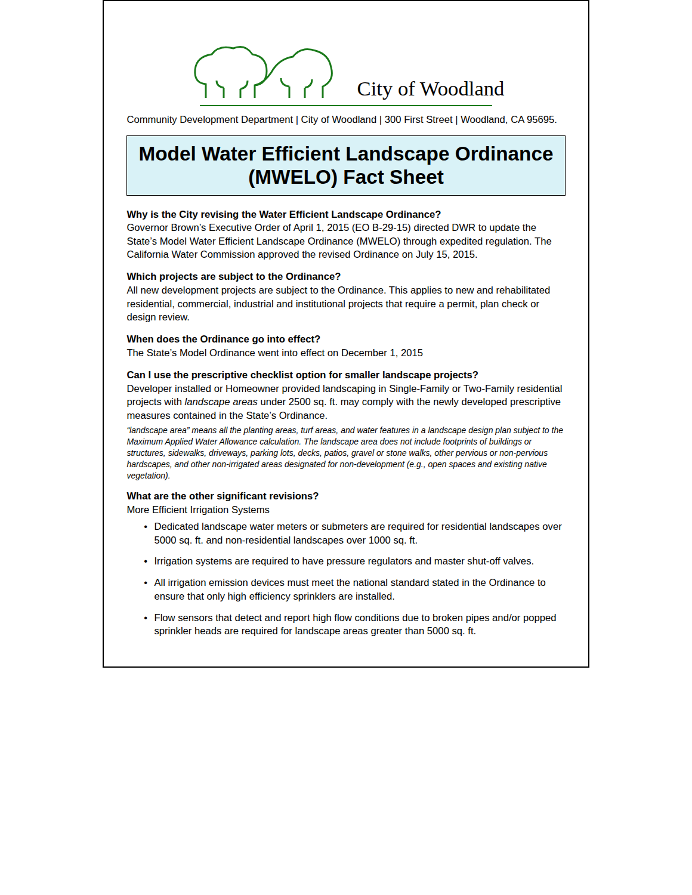City of Woodland
Community Development Department | City of Woodland | 300 First Street | Woodland, CA 95695.
Model Water Efficient Landscape Ordinance (MWELO) Fact Sheet
Why is the City revising the Water Efficient Landscape Ordinance?
Governor Brown’s Executive Order of April 1, 2015 (EO B-29-15) directed DWR to update the State’s Model Water Efficient Landscape Ordinance (MWELO) through expedited regulation. The California Water Commission approved the revised Ordinance on July 15, 2015.
Which projects are subject to the Ordinance?
All new development projects are subject to the Ordinance. This applies to new and rehabilitated residential, commercial, industrial and institutional projects that require a permit, plan check or design review.
When does the Ordinance go into effect?
The State’s Model Ordinance went into effect on December 1, 2015
Can I use the prescriptive checklist option for smaller landscape projects?
Developer installed or Homeowner provided landscaping in Single-Family or Two-Family residential projects with landscape areas under 2500 sq. ft. may comply with the newly developed prescriptive measures contained in the State’s Ordinance.
“landscape area” means all the planting areas, turf areas, and water features in a landscape design plan subject to the Maximum Applied Water Allowance calculation. The landscape area does not include footprints of buildings or structures, sidewalks, driveways, parking lots, decks, patios, gravel or stone walks, other pervious or non-pervious hardscapes, and other non-irrigated areas designated for non-development (e.g., open spaces and existing native vegetation).
What are the other significant revisions?
More Efficient Irrigation Systems
Dedicated landscape water meters or submeters are required for residential landscapes over 5000 sq. ft. and non-residential landscapes over 1000 sq. ft.
Irrigation systems are required to have pressure regulators and master shut-off valves.
All irrigation emission devices must meet the national standard stated in the Ordinance to ensure that only high efficiency sprinklers are installed.
Flow sensors that detect and report high flow conditions due to broken pipes and/or popped sprinkler heads are required for landscape areas greater than 5000 sq. ft.